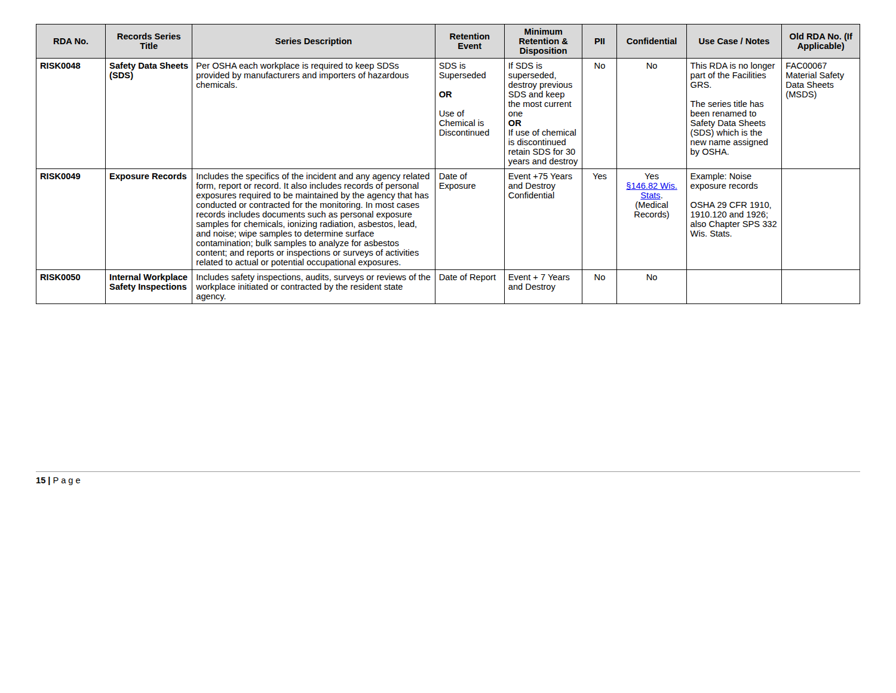| RDA No. | Records Series Title | Series Description | Retention Event | Minimum Retention & Disposition | PII | Confidential | Use Case / Notes | Old RDA No. (If Applicable) |
| --- | --- | --- | --- | --- | --- | --- | --- | --- |
| RISK0048 | Safety Data Sheets (SDS) | Per OSHA each workplace is required to keep SDSs provided by manufacturers and importers of hazardous chemicals. | SDS is Superseded OR Use of Chemical is Discontinued | If SDS is superseded, destroy previous SDS and keep the most current one OR If use of chemical is discontinued retain SDS for 30 years and destroy | No | No | This RDA is no longer part of the Facilities GRS. The series title has been renamed to Safety Data Sheets (SDS) which is the new name assigned by OSHA. | FAC00067 Material Safety Data Sheets (MSDS) |
| RISK0049 | Exposure Records | Includes the specifics of the incident and any agency related form, report or record. It also includes records of personal exposures required to be maintained by the agency that has conducted or contracted for the monitoring. In most cases records includes documents such as personal exposure samples for chemicals, ionizing radiation, asbestos, lead, and noise; wipe samples to determine surface contamination; bulk samples to analyze for asbestos content; and reports or inspections or surveys of activities related to actual or potential occupational exposures. | Date of Exposure | Event +75 Years and Destroy Confidential | Yes | Yes §146.82 Wis. Stats . (Medical Records) | Example: Noise exposure records OSHA 29 CFR 1910, 1910.120 and 1926; also Chapter SPS 332 Wis. Stats. | |
| RISK0050 | Internal Workplace Safety Inspections | Includes safety inspections, audits, surveys or reviews of the workplace initiated or contracted by the resident state agency. | Date of Report | Event + 7 Years and Destroy | No | No | | |
15 | P a g e